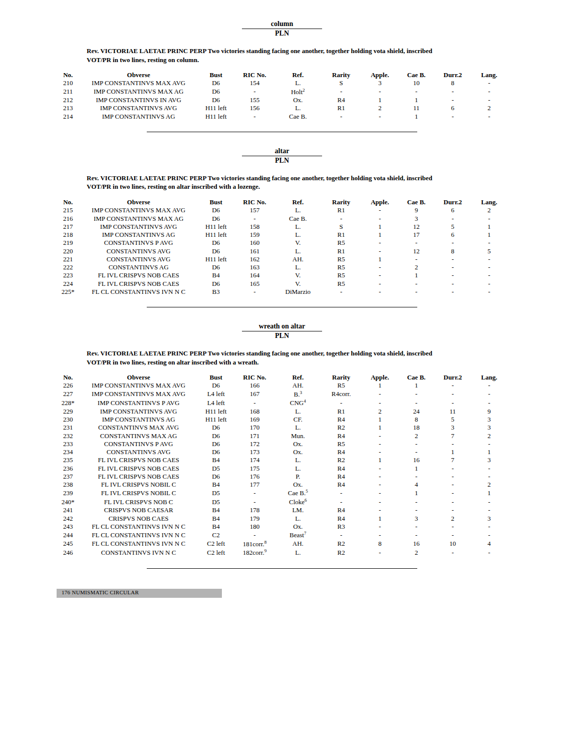column PLN
Rev. VICTORIAE LAETAE PRINC PERP Two victories standing facing one another, together holding vota shield, inscribed VOT/PR in two lines, resting on column.
| No. | Obverse | Bust | RIC No. | Ref. | Rarity | Apple. | Cae B. | Durr.2 | Lang. |
| --- | --- | --- | --- | --- | --- | --- | --- | --- | --- |
| 210 | IMP CONSTANTINVS MAX AVG | D6 | 154 | L. | S | 3 | 10 | 8 | - |
| 211 | IMP CONSTANTINVS MAX AG | D6 | - | Holt 2 | - | - | - | - | - |
| 212 | IMP CONSTANTINVS IN AVG | D6 | 155 | Ox. | R4 | 1 | 1 | - | - |
| 213 | IMP CONSTANTINVS AVG | H11 left | 156 | L. | R1 | 2 | 11 | 6 | 2 |
| 214 | IMP CONSTANTINVS AG | H11 left | - | Cae B. | - | - | 1 | - | - |
altar PLN
Rev. VICTORIAE LAETAE PRINC PERP Two victories standing facing one another, together holding vota shield, inscribed VOT/PR in two lines, resting on altar inscribed with a lozenge.
| No. | Obverse | Bust | RIC No. | Ref. | Rarity | Apple. | Cae B. | Durr.2 | Lang. |
| --- | --- | --- | --- | --- | --- | --- | --- | --- | --- |
| 215 | IMP CONSTANTINVS MAX AVG | D6 | 157 | L. | R1 | - | 9 | 6 | 2 |
| 216 | IMP CONSTANTINVS MAX AG | D6 | - | Cae B. | - | - | 3 | - | - |
| 217 | IMP CONSTANTINVS AVG | H11 left | 158 | L. | S | 1 | 12 | 5 | 1 |
| 218 | IMP CONSTANTINVS AG | H11 left | 159 | L. | R1 | 1 | 17 | 6 | 1 |
| 219 | CONSTANTINVS P AVG | D6 | 160 | V. | R5 | - | - | - | - |
| 220 | CONSTANTINVS AVG | D6 | 161 | L. | R1 | - | 12 | 8 | 5 |
| 221 | CONSTANTINVS AVG | H11 left | 162 | AH. | R5 | 1 | - | - | - |
| 222 | CONSTANTINVS AG | D6 | 163 | L. | R5 | - | 2 | - | - |
| 223 | FL IVL CRISPVS NOB CAES | B4 | 164 | V. | R5 | - | 1 | - | - |
| 224 | FL IVL CRISPVS NOB CAES | D6 | 165 | V. | R5 | - | - | - | - |
| 225* | FL CL CONSTANTINVS IVN N C | B3 | - | DiMarzio | - | - | - | - | - |
wreath on altar PLN
Rev. VICTORIAE LAETAE PRINC PERP Two victories standing facing one another, together holding vota shield, inscribed VOT/PR in two lines, resting on altar inscribed with a wreath.
| No. | Obverse | Bust | RIC No. | Ref. | Rarity | Apple. | Cae B. | Durr.2 | Lang. |
| --- | --- | --- | --- | --- | --- | --- | --- | --- | --- |
| 226 | IMP CONSTANTINVS MAX AVG | D6 | 166 | AH. | R5 | 1 | 1 | - | - |
| 227 | IMP CONSTANTINVS MAX AVG | L4 left | 167 | B. 3 | R4corr. | - | - | - | - |
| 228* | IMP CONSTANTINVS P AVG | L4 left | - | CNG 4 | - | - | - | - | - |
| 229 | IMP CONSTANTINVS AVG | H11 left | 168 | L. | R1 | 2 | 24 | 11 | 9 |
| 230 | IMP CONSTANTINVS AG | H11 left | 169 | CF. | R4 | 1 | 8 | 5 | 3 |
| 231 | CONSTANTINVS MAX AVG | D6 | 170 | L. | R2 | 1 | 18 | 3 | 3 |
| 232 | CONSTANTINVS MAX AG | D6 | 171 | Mun. | R4 | - | 2 | 7 | 2 |
| 233 | CONSTANTINVS P AVG | D6 | 172 | Ox. | R5 | - | - | - | - |
| 234 | CONSTANTINVS AVG | D6 | 173 | Ox. | R4 | - | - | 1 | 1 |
| 235 | FL IVL CRISPVS NOB CAES | B4 | 174 | L. | R2 | 1 | 16 | 7 | 3 |
| 236 | FL IVL CRISPVS NOB CAES | D5 | 175 | L. | R4 | - | 1 | - | - |
| 237 | FL IVL CRISPVS NOB CAES | D6 | 176 | P. | R4 | - | - | - | - |
| 238 | FL IVL CRISPVS NOBIL C | B4 | 177 | Ox. | R4 | - | 4 | - | 2 |
| 239 | FL IVL CRISPVS NOBIL C | D5 | - | Cae B. 5 | - | - | 1 | - | 1 |
| 240* | FL IVL CRISPVS NOB C | D5 | - | Cloke 6 | - | - | - | - | - |
| 241 | CRISPVS NOB CAESAR | B4 | 178 | LM. | R4 | - | - | - | - |
| 242 | CRISPVS NOB CAES | B4 | 179 | L. | R4 | 1 | 3 | 2 | 3 |
| 243 | FL CL CONSTANTINVS IVN N C | B4 | 180 | Ox. | R3 | - | - | - | - |
| 244 | FL CL CONSTANTINVS IVN N C | C2 | - | Beast 7 | - | - | - | - | - |
| 245 | FL CL CONSTANTINVS IVN N C | C2 left | 181corr. 8 | AH. | R2 | 8 | 16 | 10 | 4 |
| 246 | CONSTANTINVS IVN N C | C2 left | 182corr. 9 | L. | R2 | - | 2 | - | - |
176 NUMISMATIC CIRCULAR